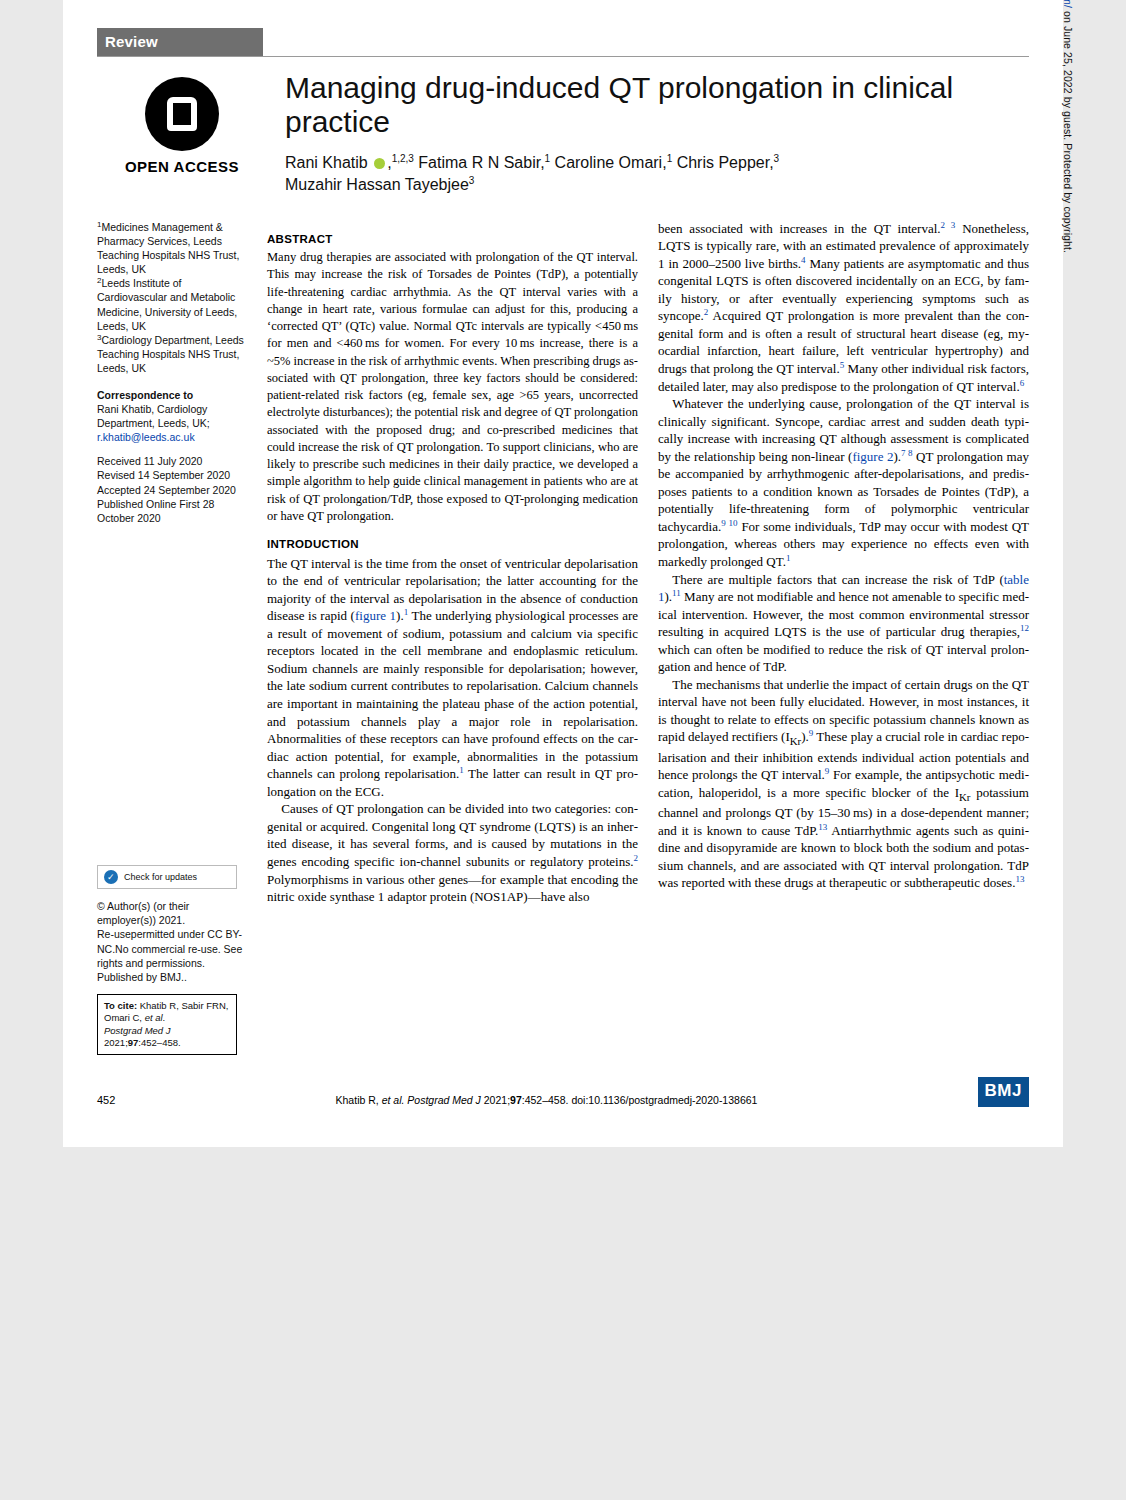Postgrad Med J: first published as 10.1136/postgradmedj-2020-138661 on 29 October 2020. Downloaded from http://pmj.bmj.com/ on June 25, 2022 by guest. Protected by copyright.
Review
OPEN ACCESS
Managing drug-induced QT prolongation in clinical practice
Rani Khatib ,1,2,3 Fatima R N Sabir,1 Caroline Omari,1 Chris Pepper,3
Muzahir Hassan Tayebjee3
1Medicines Management & Pharmacy Services, Leeds Teaching Hospitals NHS Trust, Leeds, UK
2Leeds Institute of Cardiovascular and Metabolic Medicine, University of Leeds, Leeds, UK
3Cardiology Department, Leeds Teaching Hospitals NHS Trust, Leeds, UK
Correspondence to
Rani Khatib, Cardiology Department, Leeds, UK; r.khatib@leeds.ac.uk
Received 11 July 2020
Revised 14 September 2020
Accepted 24 September 2020
Published Online First 28 October 2020
✓
Check for updates
© Author(s) (or their employer(s)) 2021.
Re-usepermitted under CC BY-NC.No commercial re-use. See rights and permissions. Published by BMJ..
To cite: Khatib R, Sabir FRN, Omari C, et al.
Postgrad Med J
2021;97:452–458.
ABSTRACT
Many drug therapies are associated with prolongation of the QT interval. This may increase the risk of Torsades de Pointes (TdP), a potentially life-threatening cardiac arrhythmia. As the QT interval varies with a change in heart rate, various formulae can adjust for this, producing a ‘corrected QT’ (QTc) value. Normal QTc intervals are typically <450 ms for men and <460 ms for women. For every 10 ms increase, there is a ~5% increase in the risk of arrhythmic events. When prescribing drugs associated with QT prolongation, three key factors should be considered: patient-related risk factors (eg, female sex, age >65 years, uncorrected electrolyte disturbances); the potential risk and degree of QT prolongation associated with the proposed drug; and co-prescribed medicines that could increase the risk of QT prolongation. To support clinicians, who are likely to prescribe such medicines in their daily practice, we developed a simple algorithm to help guide clinical management in patients who are at risk of QT prolongation/TdP, those exposed to QT-prolonging medication or have QT prolongation.
INTRODUCTION
The QT interval is the time from the onset of ventricular depolarisation to the end of ventricular repolarisation; the latter accounting for the majority of the interval as depolarisation in the absence of conduction disease is rapid (figure 1).1 The underlying physiological processes are a result of movement of sodium, potassium and calcium via specific receptors located in the cell membrane and endoplasmic reticulum. Sodium channels are mainly responsible for depolarisation; however, the late sodium current contributes to repolarisation. Calcium channels are important in maintaining the plateau phase of the action potential, and potassium channels play a major role in repolarisation. Abnormalities of these receptors can have profound effects on the cardiac action potential, for example, abnormalities in the potassium channels can prolong repolarisation.1 The latter can result in QT prolongation on the ECG.
Causes of QT prolongation can be divided into two categories: congenital or acquired. Congenital long QT syndrome (LQTS) is an inherited disease, it has several forms, and is caused by mutations in the genes encoding specific ion-channel subunits or regulatory proteins.2 Polymorphisms in various other genes—for example that encoding the nitric oxide synthase 1 adaptor protein (NOS1AP)—have also
been associated with increases in the QT interval.2 3 Nonetheless, LQTS is typically rare, with an estimated prevalence of approximately 1 in 2000–2500 live births.4 Many patients are asymptomatic and thus congenital LQTS is often discovered incidentally on an ECG, by family history, or after eventually experiencing symptoms such as syncope.2 Acquired QT prolongation is more prevalent than the congenital form and is often a result of structural heart disease (eg, myocardial infarction, heart failure, left ventricular hypertrophy) and drugs that prolong the QT interval.5 Many other individual risk factors, detailed later, may also predispose to the prolongation of QT interval.6
Whatever the underlying cause, prolongation of the QT interval is clinically significant. Syncope, cardiac arrest and sudden death typically increase with increasing QT although assessment is complicated by the relationship being non-linear (figure 2).7 8 QT prolongation may be accompanied by arrhythmogenic after-depolarisations, and predisposes patients to a condition known as Torsades de Pointes (TdP), a potentially life-threatening form of polymorphic ventricular tachycardia.9 10 For some individuals, TdP may occur with modest QT prolongation, whereas others may experience no effects even with markedly prolonged QT.1
There are multiple factors that can increase the risk of TdP (table 1).11 Many are not modifiable and hence not amenable to specific medical intervention. However, the most common environmental stressor resulting in acquired LQTS is the use of particular drug therapies,12 which can often be modified to reduce the risk of QT interval prolongation and hence of TdP.
The mechanisms that underlie the impact of certain drugs on the QT interval have not been fully elucidated. However, in most instances, it is thought to relate to effects on specific potassium channels known as rapid delayed rectifiers (IKr).9 These play a crucial role in cardiac repolarisation and their inhibition extends individual action potentials and hence prolongs the QT interval.9 For example, the antipsychotic medication, haloperidol, is a more specific blocker of the IKr potassium channel and prolongs QT (by 15–30 ms) in a dose-dependent manner; and it is known to cause TdP.13 Antiarrhythmic agents such as quinidine and disopyramide are known to block both the sodium and potassium channels, and are associated with QT interval prolongation. TdP was reported with these drugs at therapeutic or subtherapeutic doses.13
452
Khatib R, et al. Postgrad Med J 2021;97:452–458. doi:10.1136/postgradmedj-2020-138661
BMJ